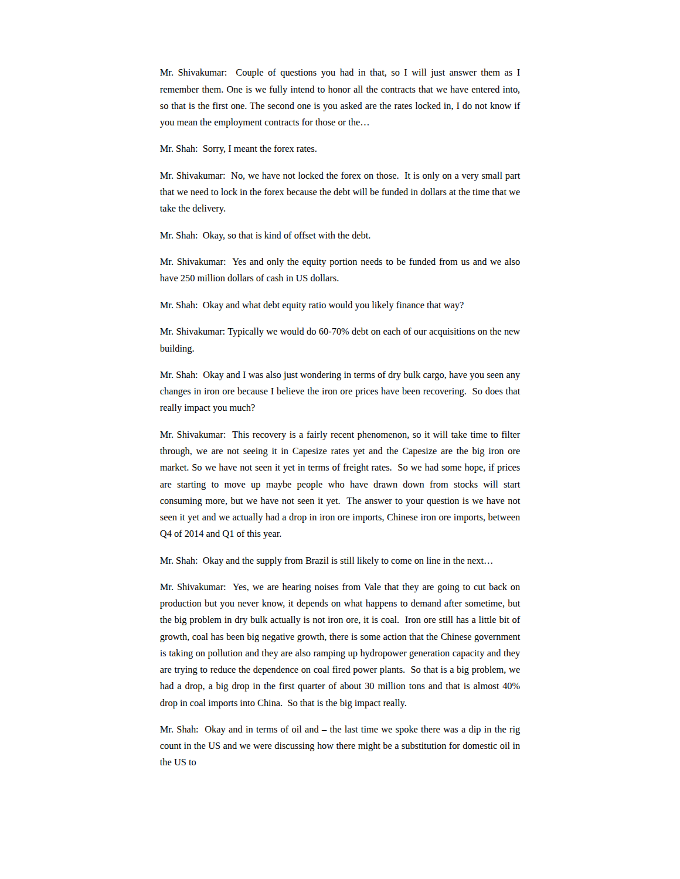Mr. Shivakumar: Couple of questions you had in that, so I will just answer them as I remember them. One is we fully intend to honor all the contracts that we have entered into, so that is the first one. The second one is you asked are the rates locked in, I do not know if you mean the employment contracts for those or the…
Mr. Shah: Sorry, I meant the forex rates.
Mr. Shivakumar: No, we have not locked the forex on those. It is only on a very small part that we need to lock in the forex because the debt will be funded in dollars at the time that we take the delivery.
Mr. Shah: Okay, so that is kind of offset with the debt.
Mr. Shivakumar: Yes and only the equity portion needs to be funded from us and we also have 250 million dollars of cash in US dollars.
Mr. Shah: Okay and what debt equity ratio would you likely finance that way?
Mr. Shivakumar: Typically we would do 60-70% debt on each of our acquisitions on the new building.
Mr. Shah: Okay and I was also just wondering in terms of dry bulk cargo, have you seen any changes in iron ore because I believe the iron ore prices have been recovering. So does that really impact you much?
Mr. Shivakumar: This recovery is a fairly recent phenomenon, so it will take time to filter through, we are not seeing it in Capesize rates yet and the Capesize are the big iron ore market. So we have not seen it yet in terms of freight rates. So we had some hope, if prices are starting to move up maybe people who have drawn down from stocks will start consuming more, but we have not seen it yet. The answer to your question is we have not seen it yet and we actually had a drop in iron ore imports, Chinese iron ore imports, between Q4 of 2014 and Q1 of this year.
Mr. Shah: Okay and the supply from Brazil is still likely to come on line in the next…
Mr. Shivakumar: Yes, we are hearing noises from Vale that they are going to cut back on production but you never know, it depends on what happens to demand after sometime, but the big problem in dry bulk actually is not iron ore, it is coal. Iron ore still has a little bit of growth, coal has been big negative growth, there is some action that the Chinese government is taking on pollution and they are also ramping up hydropower generation capacity and they are trying to reduce the dependence on coal fired power plants. So that is a big problem, we had a drop, a big drop in the first quarter of about 30 million tons and that is almost 40% drop in coal imports into China. So that is the big impact really.
Mr. Shah: Okay and in terms of oil and – the last time we spoke there was a dip in the rig count in the US and we were discussing how there might be a substitution for domestic oil in the US to